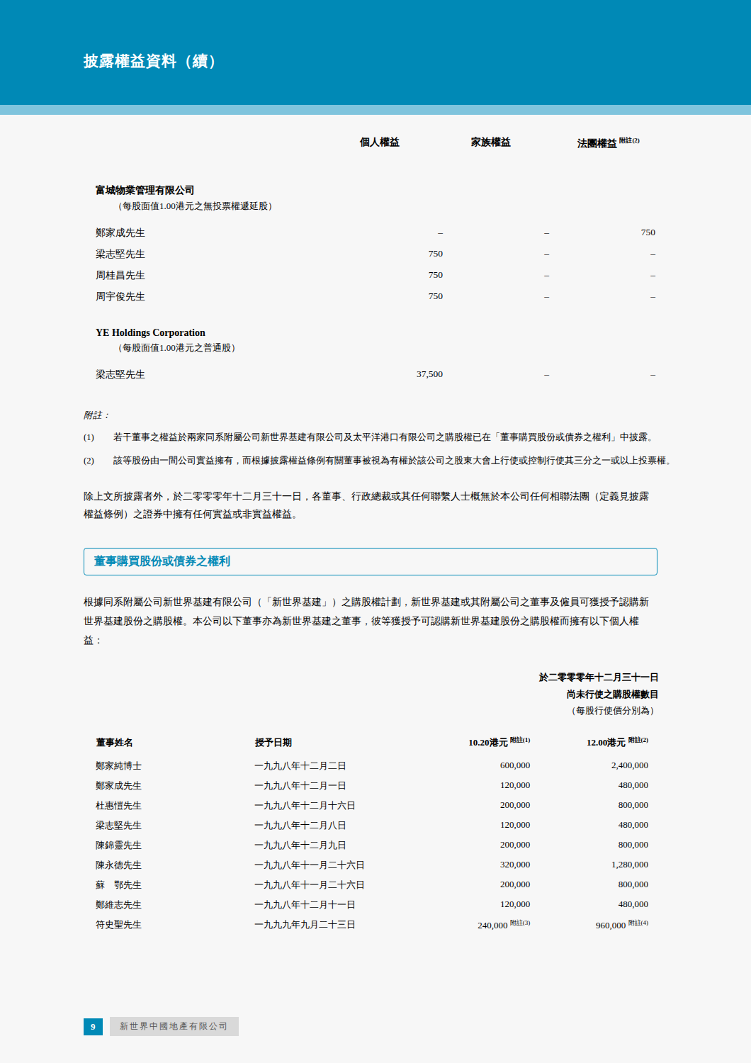披露權益資料（續）
個人權益 家族權益 法團權益 附註(2)
富城物業管理有限公司
（每股面值1.00港元之無投票權遞延股）
| 鄭家成先生 | – | – | 750 |
| 梁志堅先生 | 750 | – | – |
| 周桂昌先生 | 750 | – | – |
| 周宇俊先生 | 750 | – | – |
YE Holdings Corporation
（每股面值1.00港元之普通股）
| 梁志堅先生 | 37,500 | – | – |
附註：
(1) 若干董事之權益於兩家同系附屬公司新世界基建有限公司及太平洋港口有限公司之購股權已在「董事購買股份或債券之權利」中披露。
(2) 該等股份由一間公司實益擁有，而根據披露權益條例有關董事被視為有權於該公司之股東大會上行使或控制行使其三分之一或以上投票權。
除上文所披露者外，於二零零零年十二月三十一日，各董事、行政總裁或其任何聯繫人士概無於本公司任何相聯法團（定義見披露權益條例）之證券中擁有任何實益或非實益權益。
董事購買股份或債券之權利
根據同系附屬公司新世界基建有限公司（「新世界基建」）之購股權計劃，新世界基建或其附屬公司之董事及僱員可獲授予認購新世界基建股份之購股權。本公司以下董事亦為新世界基建之董事，彼等獲授予可認購新世界基建股份之購股權而擁有以下個人權益：
於二零零零年十二月三十一日
尚未行使之購股權數目
（每股行使價分別為）
| 董事姓名 | 授予日期 | 10.20港元 附註(1) | 12.00港元 附註(2) |
| --- | --- | --- | --- |
| 鄭家純博士 | 一九九八年十二月二日 | 600,000 | 2,400,000 |
| 鄭家成先生 | 一九九八年十二月一日 | 120,000 | 480,000 |
| 杜惠愷先生 | 一九九八年十二月十六日 | 200,000 | 800,000 |
| 梁志堅先生 | 一九九八年十二月八日 | 120,000 | 480,000 |
| 陳錦靈先生 | 一九九八年十二月九日 | 200,000 | 800,000 |
| 陳永德先生 | 一九九八年十一月二十六日 | 320,000 | 1,280,000 |
| 蘇 鄂先生 | 一九九八年十一月二十六日 | 200,000 | 800,000 |
| 鄭維志先生 | 一九九八年十二月十一日 | 120,000 | 480,000 |
| 符史聖先生 | 一九九九年九月二十三日 | 240,000 附註(3) | 960,000 附註(4) |
9
新世界中國地產有限公司